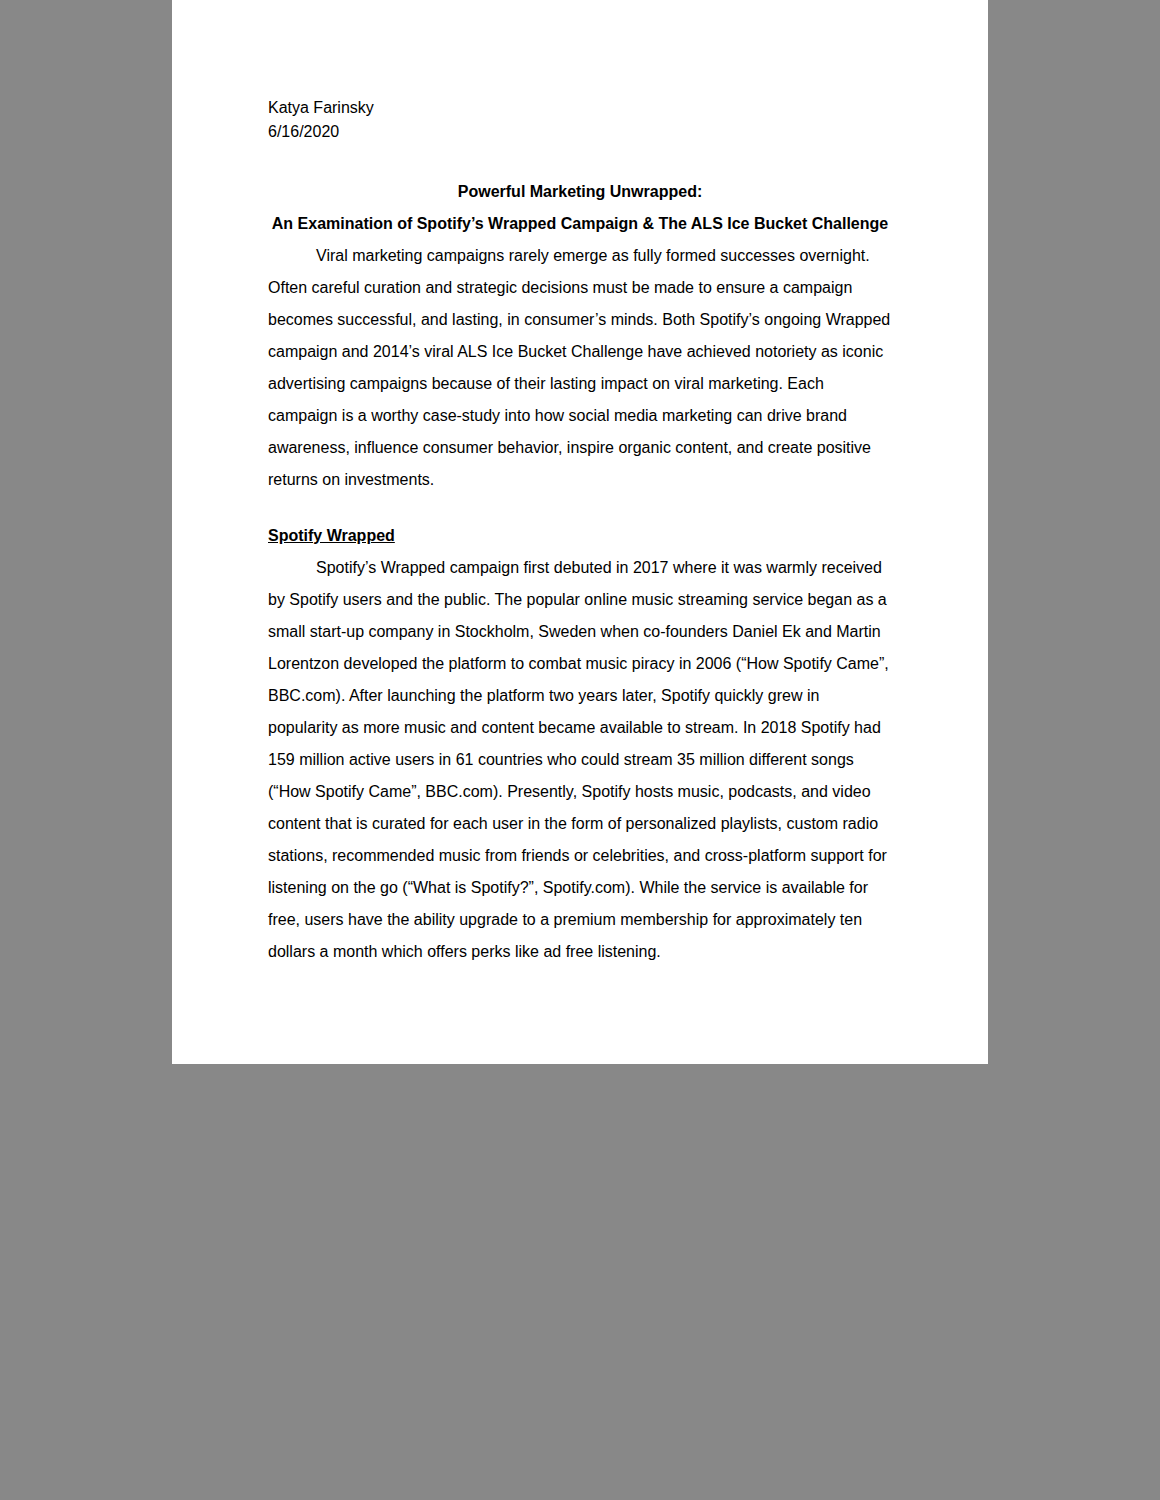Katya Farinsky
6/16/2020
Powerful Marketing Unwrapped: An Examination of Spotify’s Wrapped Campaign & The ALS Ice Bucket Challenge
Viral marketing campaigns rarely emerge as fully formed successes overnight. Often careful curation and strategic decisions must be made to ensure a campaign becomes successful, and lasting, in consumer’s minds. Both Spotify’s ongoing Wrapped campaign and 2014’s viral ALS Ice Bucket Challenge have achieved notoriety as iconic advertising campaigns because of their lasting impact on viral marketing. Each campaign is a worthy case-study into how social media marketing can drive brand awareness, influence consumer behavior, inspire organic content, and create positive returns on investments.
Spotify Wrapped
Spotify’s Wrapped campaign first debuted in 2017 where it was warmly received by Spotify users and the public. The popular online music streaming service began as a small start-up company in Stockholm, Sweden when co-founders Daniel Ek and Martin Lorentzon developed the platform to combat music piracy in 2006 (“How Spotify Came”, BBC.com). After launching the platform two years later, Spotify quickly grew in popularity as more music and content became available to stream. In 2018 Spotify had 159 million active users in 61 countries who could stream 35 million different songs (“How Spotify Came”, BBC.com). Presently, Spotify hosts music, podcasts, and video content that is curated for each user in the form of personalized playlists, custom radio stations, recommended music from friends or celebrities, and cross-platform support for listening on the go (“What is Spotify?”, Spotify.com). While the service is available for free, users have the ability upgrade to a premium membership for approximately ten dollars a month which offers perks like ad free listening.